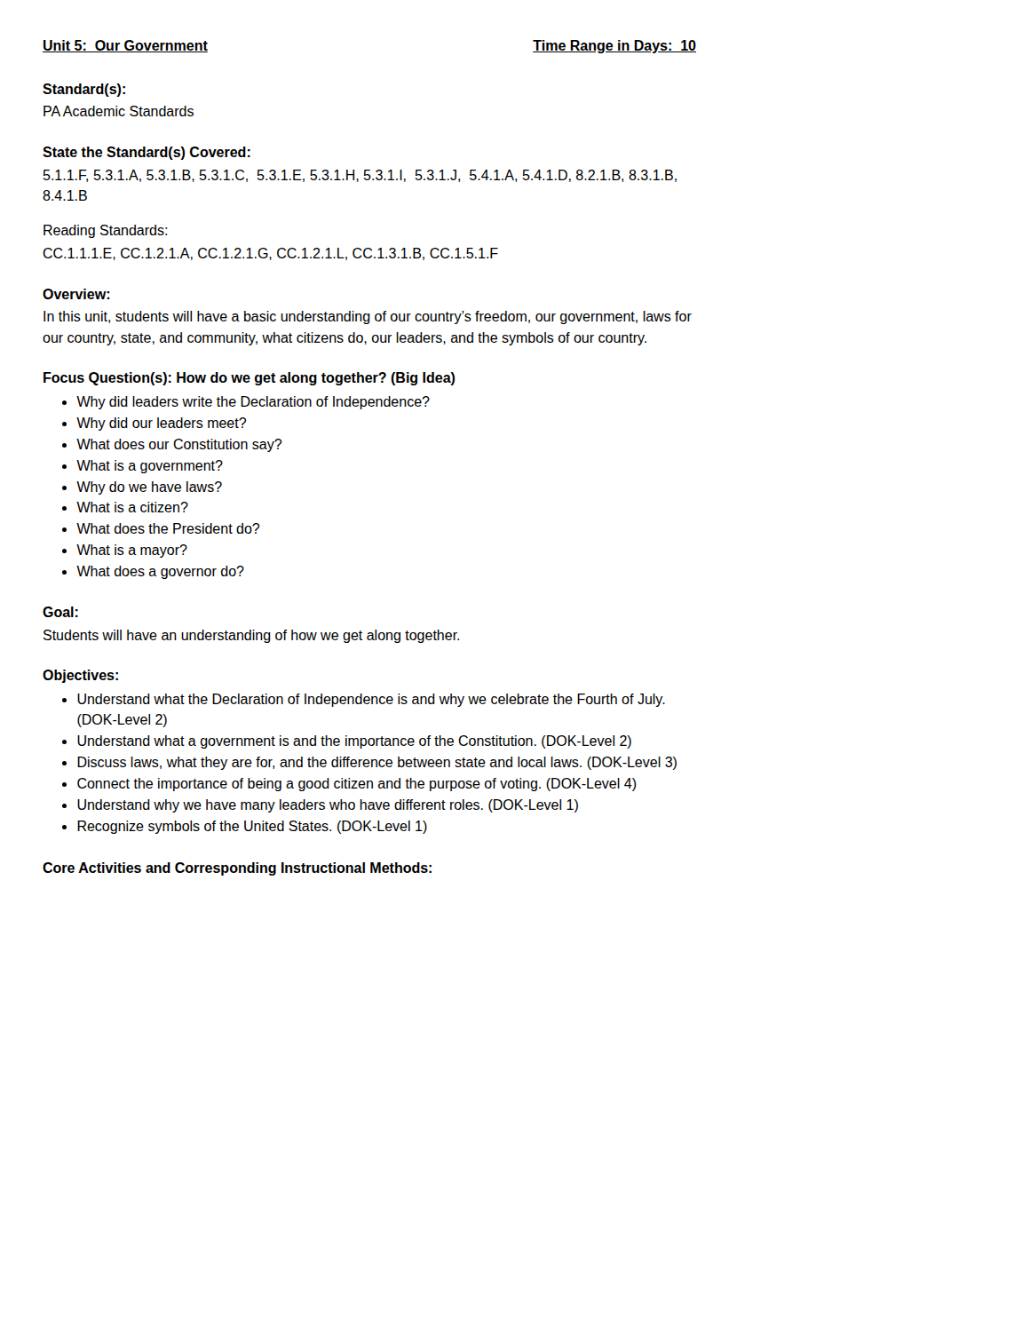Unit 5: Our Government Time Range in Days: 10
Standard(s):
PA Academic Standards
State the Standard(s) Covered:
5.1.1.F, 5.3.1.A, 5.3.1.B, 5.3.1.C, 5.3.1.E, 5.3.1.H, 5.3.1.I, 5.3.1.J, 5.4.1.A, 5.4.1.D, 8.2.1.B, 8.3.1.B, 8.4.1.B
Reading Standards:
CC.1.1.1.E, CC.1.2.1.A, CC.1.2.1.G, CC.1.2.1.L, CC.1.3.1.B, CC.1.5.1.F
Overview:
In this unit, students will have a basic understanding of our country’s freedom, our government, laws for our country, state, and community, what citizens do, our leaders, and the symbols of our country.
Focus Question(s): How do we get along together? (Big Idea)
Why did leaders write the Declaration of Independence?
Why did our leaders meet?
What does our Constitution say?
What is a government?
Why do we have laws?
What is a citizen?
What does the President do?
What is a mayor?
What does a governor do?
Goal:
Students will have an understanding of how we get along together.
Objectives:
Understand what the Declaration of Independence is and why we celebrate the Fourth of July. (DOK-Level 2)
Understand what a government is and the importance of the Constitution. (DOK-Level 2)
Discuss laws, what they are for, and the difference between state and local laws. (DOK-Level 3)
Connect the importance of being a good citizen and the purpose of voting. (DOK-Level 4)
Understand why we have many leaders who have different roles. (DOK-Level 1)
Recognize symbols of the United States. (DOK-Level 1)
Core Activities and Corresponding Instructional Methods: